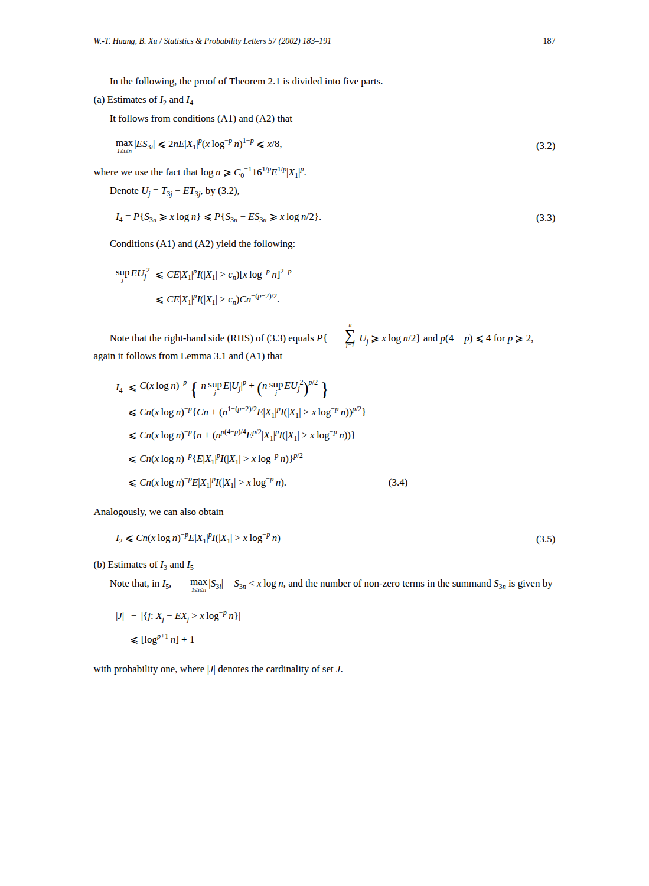W.-T. Huang, B. Xu / Statistics & Probability Letters 57 (2002) 183–191 187
In the following, the proof of Theorem 2.1 is divided into five parts.
(a) Estimates of I2 and I4
It follows from conditions (A1) and (A2) that
max 1⁠≤⁠i⁠≤⁠n|ES3i| 2nE|X1|p(x log−p n)1−p x/8,
(3.2)
where we use the fact that log n C0−1161/pE1/p|X1|p.
Denote Uj = T3j − ET3j, by (3.2),
I4 = P{S3n x log n} P{S3n − ES3n x log n/2}.
(3.3)
Conditions (A1) and (A2) yield the following:
sup j EUj2
CE|X1|pI(|X1| > cn)[x log−p n]2−p
CE|X1|pI(|X1| > cn)Cn−(p−2)/2.
Note that the right-hand side (RHS) of (3.3) equals P{n∑j=1 Uj x log n/2} and p(4 − p) 4 for p 2, again it follows from Lemma 3.1 and (A1) that
I4
C(x log n)−p { n sup j E|Uj|p + (n sup j EUj2)p/2 }
Cn(x log n)−p{Cn + (n1−(p−2)/2E|X1|pI(|X1| > x log−p n))p/2}
Cn(x log n)−p{n + (np(4−p)/4Ep/2|X1|pI(|X1| > x log−p n))}
Cn(x log n)−p{E|X1|pI(|X1| > x log−p n)}p/2
Cn(x log n)−pE|X1|pI(|X1| > x log−p n).
(3.4)
Analogously, we can also obtain
I2 Cn(x log n)−pE|X1|pI(|X1| > x log−p n)
(3.5)
(b) Estimates of I3 and I5
Note that, in I5, max 1⁠≤⁠i⁠≤⁠n|S3i| = S3n < x log n, and the number of non-zero terms in the summand S3n is given by
|J|
≡
|{j: Xj − EXj > x log−p n}|
[logp+1 n] + 1
with probability one, where |J| denotes the cardinality of set J.